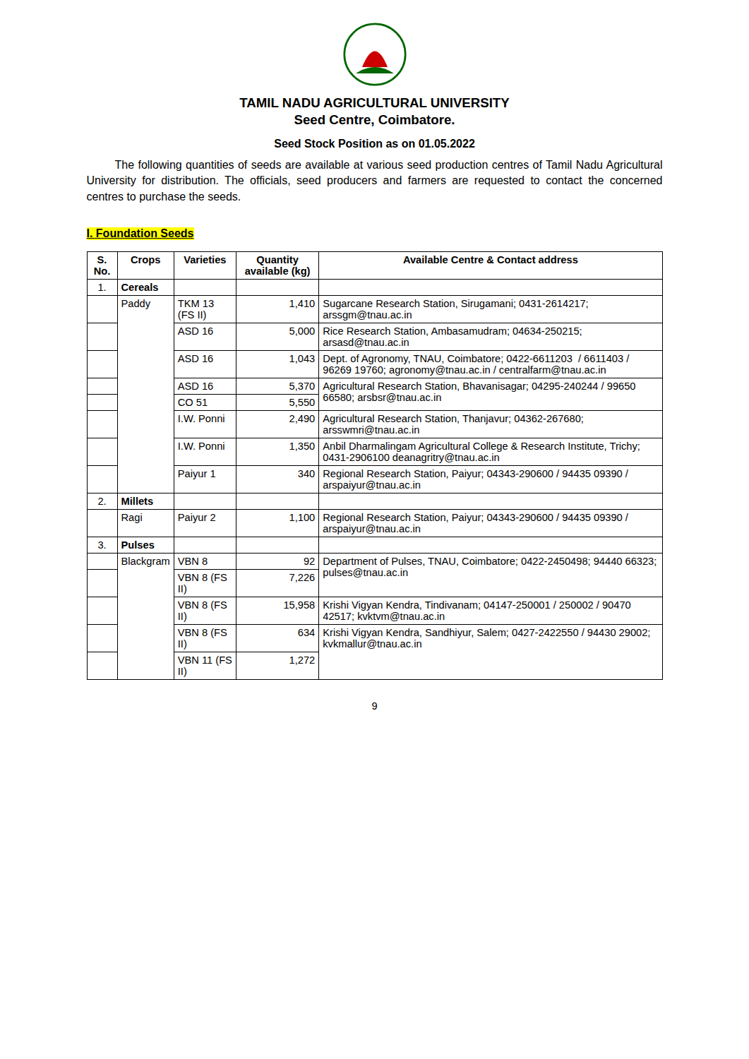TAMIL NADU AGRICULTURAL UNIVERSITY
Seed Centre, Coimbatore.
Seed Stock Position as on 01.05.2022
The following quantities of seeds are available at various seed production centres of Tamil Nadu Agricultural University for distribution. The officials, seed producers and farmers are requested to contact the concerned centres to purchase the seeds.
I. Foundation Seeds
| S. No. | Crops | Varieties | Quantity available (kg) | Available Centre & Contact address |
| --- | --- | --- | --- | --- |
| 1. | Cereals | | | |
| | Paddy | TKM 13 (FS II) | 1,410 | Sugarcane Research Station, Sirugamani; 0431-2614217; arssgm@tnau.ac.in |
| | ASD 16 | 5,000 | Rice Research Station, Ambasamudram; 04634-250215; arsasd@tnau.ac.in |
| | ASD 16 | 1,043 | Dept. of Agronomy, TNAU, Coimbatore; 0422-6611203 / 6611403 / 96269 19760; agronomy@tnau.ac.in / centralfarm@tnau.ac.in |
| | ASD 16 | 5,370 | Agricultural Research Station, Bhavanisagar; 04295-240244 / 99650 66580; arsbsr@tnau.ac.in |
| | CO 51 | 5,550 |
| | I.W. Ponni | 2,490 | Agricultural Research Station, Thanjavur; 04362-267680; arsswmri@tnau.ac.in |
| | I.W. Ponni | 1,350 | Anbil Dharmalingam Agricultural College & Research Institute, Trichy; 0431-2906100 deanagritry@tnau.ac.in |
| | Paiyur 1 | 340 | Regional Research Station, Paiyur; 04343-290600 / 94435 09390 / arspaiyur@tnau.ac.in |
| 2. | Millets | | | |
| | Ragi | Paiyur 2 | 1,100 | Regional Research Station, Paiyur; 04343-290600 / 94435 09390 / arspaiyur@tnau.ac.in |
| 3. | Pulses | | | |
| | Blackgram | VBN 8 | 92 | Department of Pulses, TNAU, Coimbatore; 0422-2450498; 94440 66323; pulses@tnau.ac.in |
| | VBN 8 (FS II) | 7,226 |
| | VBN 8 (FS II) | 15,958 | Krishi Vigyan Kendra, Tindivanam; 04147-250001 / 250002 / 90470 42517; kvktvm@tnau.ac.in |
| | VBN 8 (FS II) | 634 | Krishi Vigyan Kendra, Sandhiyur, Salem; 0427-2422550 / 94430 29002; kvkmallur@tnau.ac.in |
| | VBN 11 (FS II) | 1,272 |
9